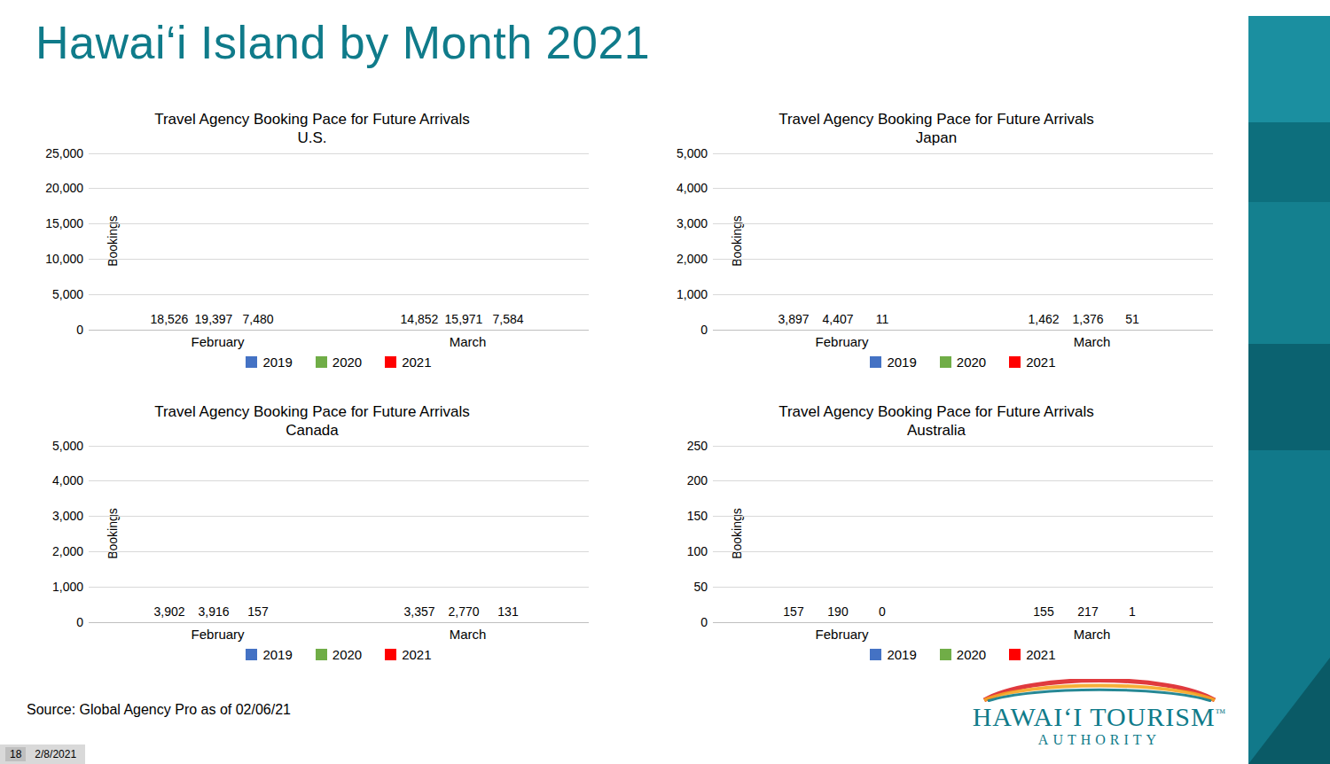Hawai‘i Island by Month 2021
Travel Agency Booking Pace for Future Arrivals
U.S.
Bookings
25,000 20,000 15,000 10,000 5,000 0
18,526
19,397
7,480
14,852
15,971
7,584
February March
2019 2020 2021
Travel Agency Booking Pace for Future Arrivals
Japan
Bookings
5,000 4,000 3,000 2,000 1,000 0
3,897
4,407
11
1,462
1,376
51
February March
2019 2020 2021
Travel Agency Booking Pace for Future Arrivals
Canada
Bookings
5,000 4,000 3,000 2,000 1,000 0
3,902
3,916
157
3,357
2,770
131
February March
2019 2020 2021
Travel Agency Booking Pace for Future Arrivals
Australia
Bookings
250 200 150 100 50 0
157
190
0
155
217
1
February March
2019 2020 2021
Source: Global Agency Pro as of 02/06/21
182/8/2021
HAWAI‘I TOURISM™
AUTHORITY